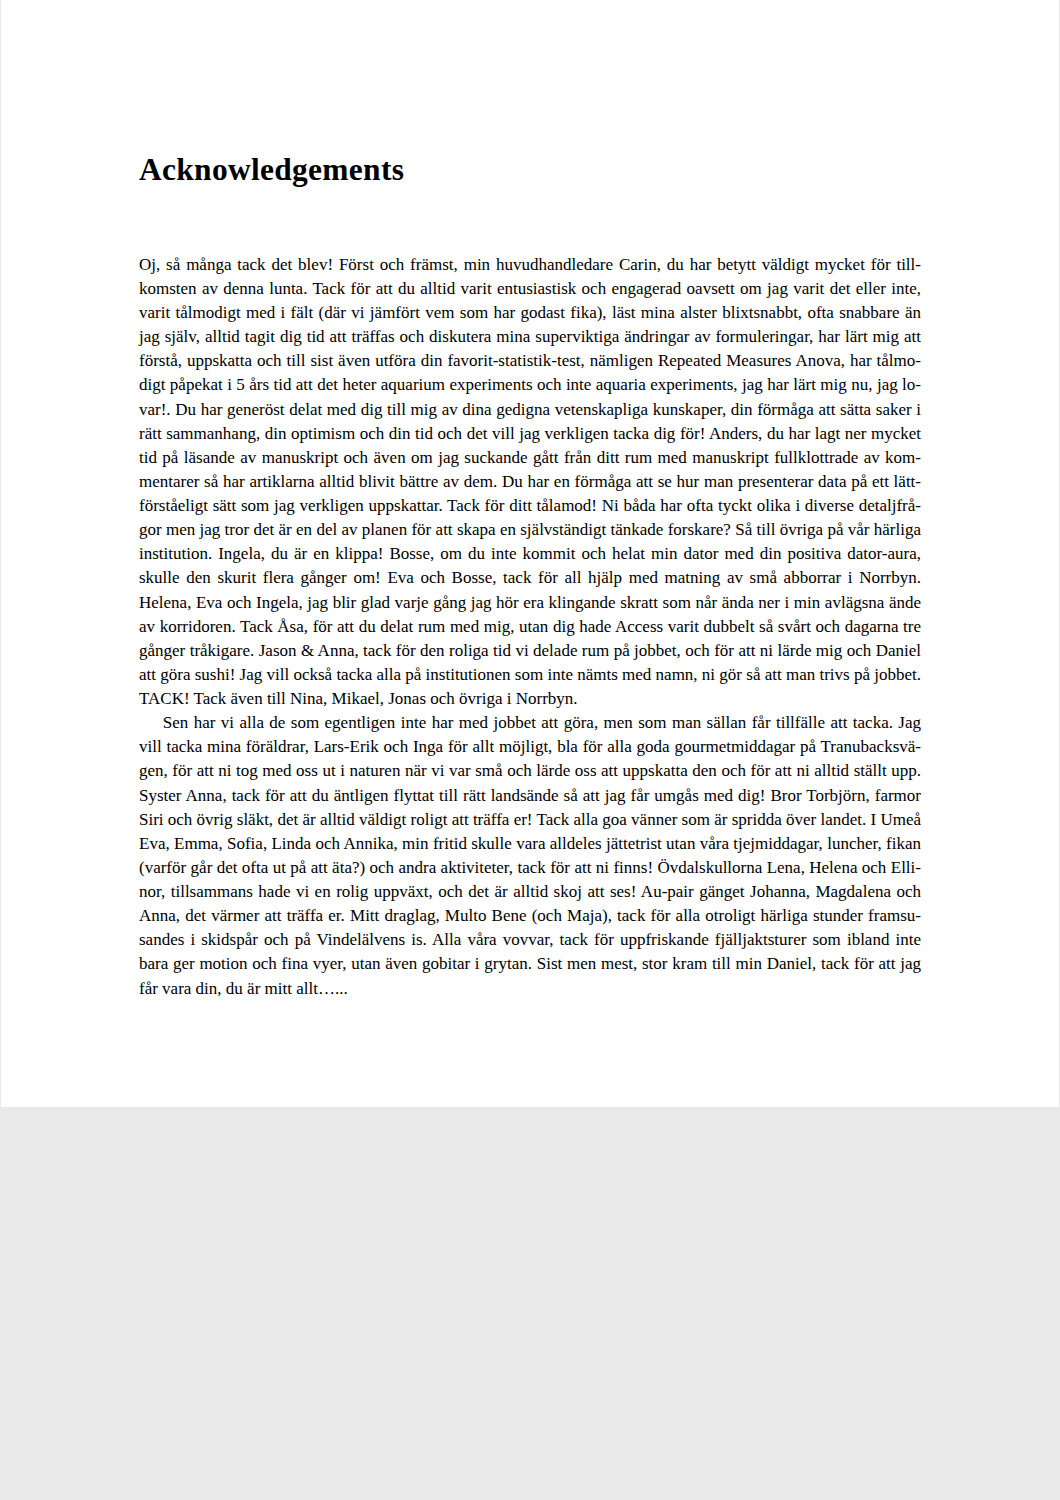Acknowledgements
Oj, så många tack det blev! Först och främst, min huvudhandledare Carin, du har betytt väldigt mycket för tillkomsten av denna lunta. Tack för att du alltid varit entusiastisk och engagerad oavsett om jag varit det eller inte, varit tålmodigt med i fält (där vi jämfört vem som har godast fika), läst mina alster blixtsnabbt, ofta snabbare än jag själv, alltid tagit dig tid att träffas och diskutera mina superviktiga ändringar av formuleringar, har lärt mig att förstå, uppskatta och till sist även utföra din favorit-statistik-test, nämligen Repeated Measures Anova, har tålmodigt påpekat i 5 års tid att det heter aquarium experiments och inte aquaria experiments, jag har lärt mig nu, jag lovar!. Du har generöst delat med dig till mig av dina gedigna vetenskapliga kunskaper, din förmåga att sätta saker i rätt sammanhang, din optimism och din tid och det vill jag verkligen tacka dig för! Anders, du har lagt ner mycket tid på läsande av manuskript och även om jag suckande gått från ditt rum med manuskript fullklottrade av kommentarer så har artiklarna alltid blivit bättre av dem. Du har en förmåga att se hur man presenterar data på ett lättförståeligt sätt som jag verkligen uppskattar. Tack för ditt tålamod! Ni båda har ofta tyckt olika i diverse detaljfrågor men jag tror det är en del av planen för att skapa en självständigt tänkade forskare? Så till övriga på vår härliga institution. Ingela, du är en klippa! Bosse, om du inte kommit och helat min dator med din positiva dator-aura, skulle den skurit flera gånger om! Eva och Bosse, tack för all hjälp med matning av små abborrar i Norrbyn. Helena, Eva och Ingela, jag blir glad varje gång jag hör era klingande skratt som når ända ner i min avlägsna ände av korridoren. Tack Åsa, för att du delat rum med mig, utan dig hade Access varit dubbelt så svårt och dagarna tre gånger tråkigare. Jason & Anna, tack för den roliga tid vi delade rum på jobbet, och för att ni lärde mig och Daniel att göra sushi! Jag vill också tacka alla på institutionen som inte nämts med namn, ni gör så att man trivs på jobbet. TACK! Tack även till Nina, Mikael, Jonas och övriga i Norrbyn.
Sen har vi alla de som egentligen inte har med jobbet att göra, men som man sällan får tillfälle att tacka. Jag vill tacka mina föräldrar, Lars-Erik och Inga för allt möjligt, bla för alla goda gourmetmiddagar på Tranubacksvägen, för att ni tog med oss ut i naturen när vi var små och lärde oss att uppskatta den och för att ni alltid ställt upp. Syster Anna, tack för att du äntligen flyttat till rätt landsände så att jag får umgås med dig! Bror Torbjörn, farmor Siri och övrig släkt, det är alltid väldigt roligt att träffa er! Tack alla goa vänner som är spridda över landet. I Umeå Eva, Emma, Sofia, Linda och Annika, min fritid skulle vara alldeles jättetrist utan våra tjejmiddagar, luncher, fikan (varför går det ofta ut på att äta?) och andra aktiviteter, tack för att ni finns! Övdalskullorna Lena, Helena och Ellinor, tillsammans hade vi en rolig uppväxt, och det är alltid skoj att ses! Au-pair gänget Johanna, Magdalena och Anna, det värmer att träffa er. Mitt draglag, Multo Bene (och Maja), tack för alla otroligt härliga stunder framsusandes i skidspår och på Vindelälvens is. Alla våra vovvar, tack för uppfriskande fjälljaktsturer som ibland inte bara ger motion och fina vyer, utan även gobitar i grytan. Sist men mest, stor kram till min Daniel, tack för att jag får vara din, du är mitt allt…...